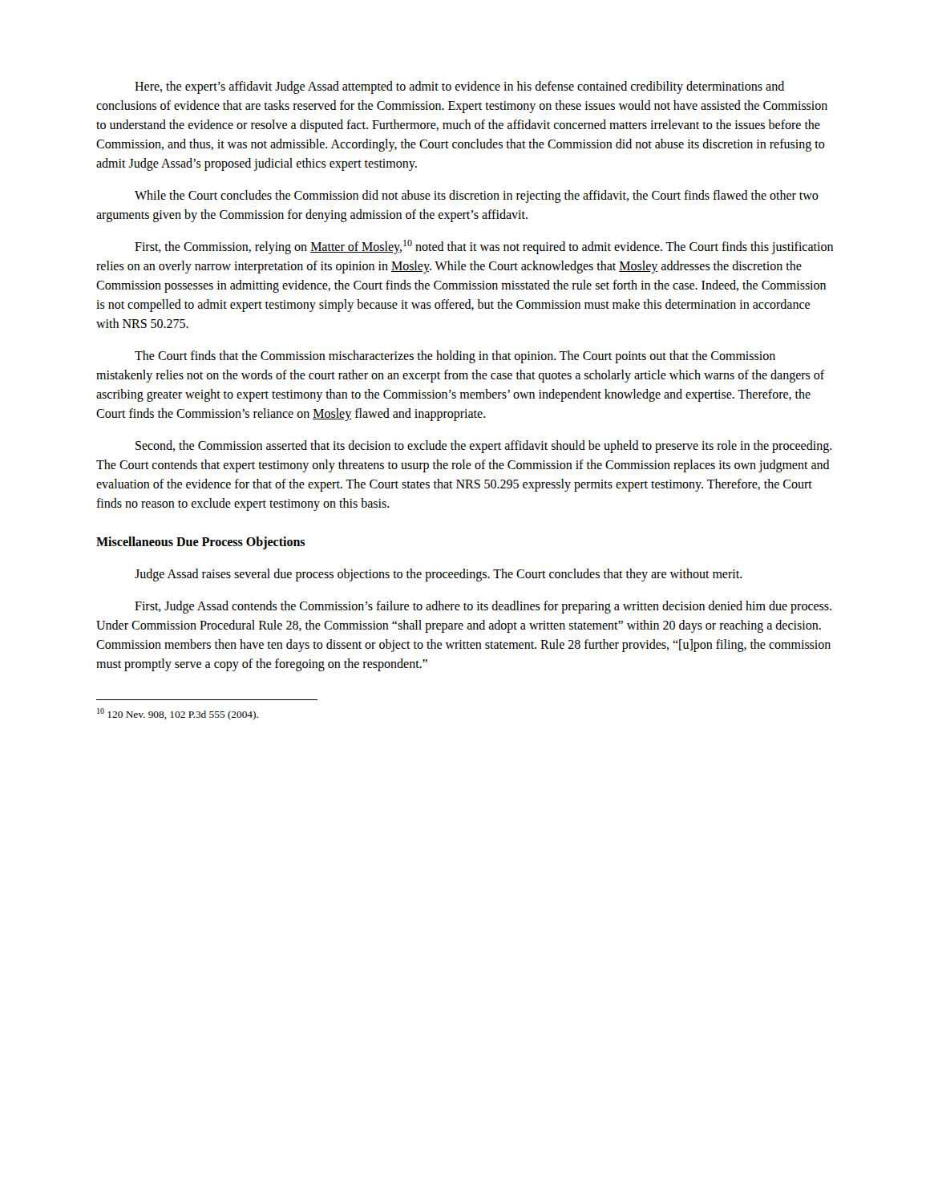Here, the expert’s affidavit Judge Assad attempted to admit to evidence in his defense contained credibility determinations and conclusions of evidence that are tasks reserved for the Commission. Expert testimony on these issues would not have assisted the Commission to understand the evidence or resolve a disputed fact. Furthermore, much of the affidavit concerned matters irrelevant to the issues before the Commission, and thus, it was not admissible. Accordingly, the Court concludes that the Commission did not abuse its discretion in refusing to admit Judge Assad’s proposed judicial ethics expert testimony.
While the Court concludes the Commission did not abuse its discretion in rejecting the affidavit, the Court finds flawed the other two arguments given by the Commission for denying admission of the expert’s affidavit.
First, the Commission, relying on Matter of Mosley,10 noted that it was not required to admit evidence. The Court finds this justification relies on an overly narrow interpretation of its opinion in Mosley. While the Court acknowledges that Mosley addresses the discretion the Commission possesses in admitting evidence, the Court finds the Commission misstated the rule set forth in the case. Indeed, the Commission is not compelled to admit expert testimony simply because it was offered, but the Commission must make this determination in accordance with NRS 50.275.
The Court finds that the Commission mischaracterizes the holding in that opinion. The Court points out that the Commission mistakenly relies not on the words of the court rather on an excerpt from the case that quotes a scholarly article which warns of the dangers of ascribing greater weight to expert testimony than to the Commission’s members’ own independent knowledge and expertise. Therefore, the Court finds the Commission’s reliance on Mosley flawed and inappropriate.
Second, the Commission asserted that its decision to exclude the expert affidavit should be upheld to preserve its role in the proceeding. The Court contends that expert testimony only threatens to usurp the role of the Commission if the Commission replaces its own judgment and evaluation of the evidence for that of the expert. The Court states that NRS 50.295 expressly permits expert testimony. Therefore, the Court finds no reason to exclude expert testimony on this basis.
Miscellaneous Due Process Objections
Judge Assad raises several due process objections to the proceedings. The Court concludes that they are without merit.
First, Judge Assad contends the Commission’s failure to adhere to its deadlines for preparing a written decision denied him due process. Under Commission Procedural Rule 28, the Commission “shall prepare and adopt a written statement” within 20 days or reaching a decision. Commission members then have ten days to dissent or object to the written statement. Rule 28 further provides, “[u]pon filing, the commission must promptly serve a copy of the foregoing on the respondent.”
10 120 Nev. 908, 102 P.3d 555 (2004).